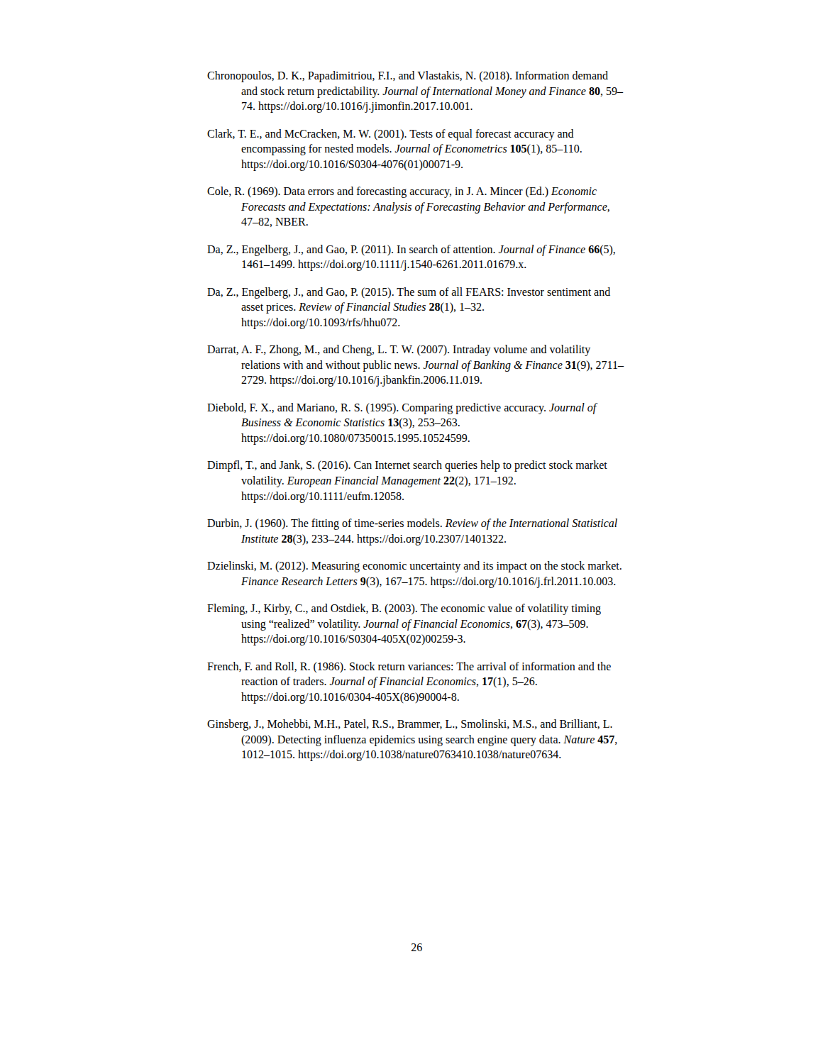Chronopoulos, D. K., Papadimitriou, F.I., and Vlastakis, N. (2018). Information demand and stock return predictability. Journal of International Money and Finance 80, 59–74. https://doi.org/10.1016/j.jimonfin.2017.10.001.
Clark, T. E., and McCracken, M. W. (2001). Tests of equal forecast accuracy and encompassing for nested models. Journal of Econometrics 105(1), 85–110. https://doi.org/10.1016/S0304-4076(01)00071-9.
Cole, R. (1969). Data errors and forecasting accuracy, in J. A. Mincer (Ed.) Economic Forecasts and Expectations: Analysis of Forecasting Behavior and Performance, 47–82, NBER.
Da, Z., Engelberg, J., and Gao, P. (2011). In search of attention. Journal of Finance 66(5), 1461–1499. https://doi.org/10.1111/j.1540-6261.2011.01679.x.
Da, Z., Engelberg, J., and Gao, P. (2015). The sum of all FEARS: Investor sentiment and asset prices. Review of Financial Studies 28(1), 1–32. https://doi.org/10.1093/rfs/hhu072.
Darrat, A. F., Zhong, M., and Cheng, L. T. W. (2007). Intraday volume and volatility relations with and without public news. Journal of Banking & Finance 31(9), 2711–2729. https://doi.org/10.1016/j.jbankfin.2006.11.019.
Diebold, F. X., and Mariano, R. S. (1995). Comparing predictive accuracy. Journal of Business & Economic Statistics 13(3), 253–263. https://doi.org/10.1080/07350015.1995.10524599.
Dimpfl, T., and Jank, S. (2016). Can Internet search queries help to predict stock market volatility. European Financial Management 22(2), 171–192. https://doi.org/10.1111/eufm.12058.
Durbin, J. (1960). The fitting of time-series models. Review of the International Statistical Institute 28(3), 233–244. https://doi.org/10.2307/1401322.
Dzielinski, M. (2012). Measuring economic uncertainty and its impact on the stock market. Finance Research Letters 9(3), 167–175. https://doi.org/10.1016/j.frl.2011.10.003.
Fleming, J., Kirby, C., and Ostdiek, B. (2003). The economic value of volatility timing using “realized” volatility. Journal of Financial Economics, 67(3), 473–509. https://doi.org/10.1016/S0304-405X(02)00259-3.
French, F. and Roll, R. (1986). Stock return variances: The arrival of information and the reaction of traders. Journal of Financial Economics, 17(1), 5–26. https://doi.org/10.1016/0304-405X(86)90004-8.
Ginsberg, J., Mohebbi, M.H., Patel, R.S., Brammer, L., Smolinski, M.S., and Brilliant, L. (2009). Detecting influenza epidemics using search engine query data. Nature 457, 1012–1015. https://doi.org/10.1038/nature0763410.1038/nature07634.
26